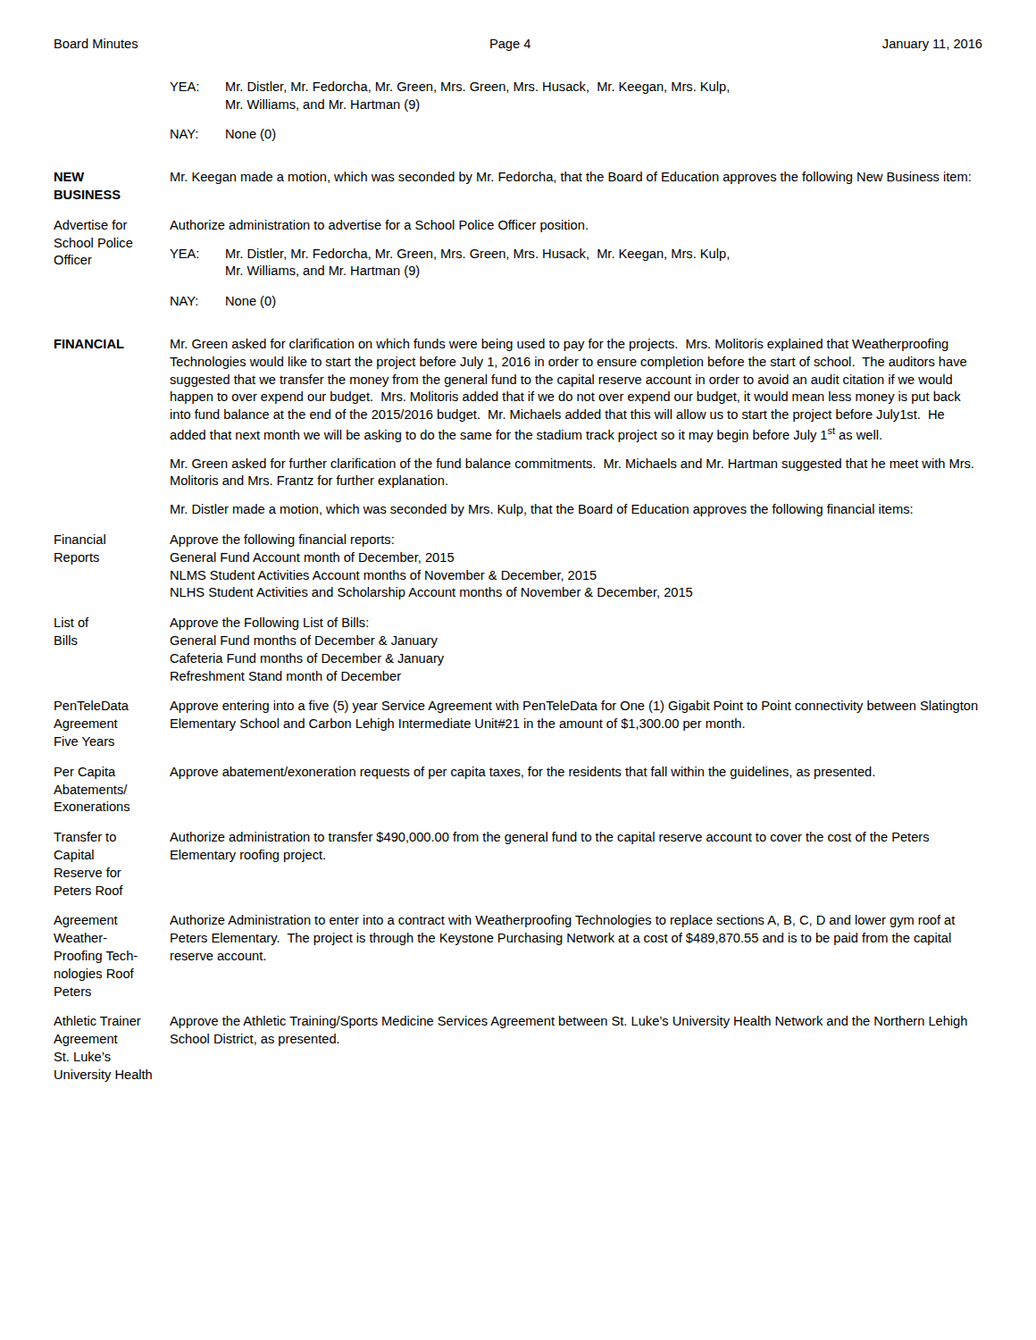Board Minutes
Page 4
January 11, 2016
| | / YEA: / Mr. Distler, Mr. Fedorcha, Mr. Green, Mrs. Green, Mrs. Husack, Mr. Keegan, Mrs. Kulp, Mr. Williams, and Mr. Hartman (9) / / NAY: / None (0) / |
| NEW BUSINESS | Mr. Keegan made a motion, which was seconded by Mr. Fedorcha, that the Board of Education approves the following New Business item: |
| Advertise for School Police Officer | Authorize administration to advertise for a School Police Officer position. / YEA: / Mr. Distler, Mr. Fedorcha, Mr. Green, Mrs. Green, Mrs. Husack, Mr. Keegan, Mrs. Kulp, Mr. Williams, and Mr. Hartman (9) / / NAY: / None (0) / |
| FINANCIAL | Mr. Green asked for clarification on which funds were being used to pay for the projects. Mrs. Molitoris explained that Weatherproofing Technologies would like to start the project before July 1, 2016 in order to ensure completion before the start of school. The auditors have suggested that we transfer the money from the general fund to the capital reserve account in order to avoid an audit citation if we would happen to over expend our budget. Mrs. Molitoris added that if we do not over expend our budget, it would mean less money is put back into fund balance at the end of the 2015/2016 budget. Mr. Michaels added that this will allow us to start the project before July1st. He added that next month we will be asking to do the same for the stadium track project so it may begin before July 1 st as well. Mr. Green asked for further clarification of the fund balance commitments. Mr. Michaels and Mr. Hartman suggested that he meet with Mrs. Molitoris and Mrs. Frantz for further explanation. Mr. Distler made a motion, which was seconded by Mrs. Kulp, that the Board of Education approves the following financial items: |
| Financial Reports | Approve the following financial reports: General Fund Account month of December, 2015 NLMS Student Activities Account months of November & December, 2015 NLHS Student Activities and Scholarship Account months of November & December, 2015 |
| List of Bills | Approve the Following List of Bills: General Fund months of December & January Cafeteria Fund months of December & January Refreshment Stand month of December |
| PenTeleData Agreement Five Years | Approve entering into a five (5) year Service Agreement with PenTeleData for One (1) Gigabit Point to Point connectivity between Slatington Elementary School and Carbon Lehigh Intermediate Unit#21 in the amount of $1,300.00 per month. |
| Per Capita Abatements/ Exonerations | Approve abatement/exoneration requests of per capita taxes, for the residents that fall within the guidelines, as presented. |
| Transfer to Capital Reserve for Peters Roof | Authorize administration to transfer $490,000.00 from the general fund to the capital reserve account to cover the cost of the Peters Elementary roofing project. |
| Agreement Weather- Proofing Tech- nologies Roof Peters | Authorize Administration to enter into a contract with Weatherproofing Technologies to replace sections A, B, C, D and lower gym roof at Peters Elementary. The project is through the Keystone Purchasing Network at a cost of $489,870.55 and is to be paid from the capital reserve account. |
| Athletic Trainer Agreement St. Luke’s University Health | Approve the Athletic Training/Sports Medicine Services Agreement between St. Luke’s University Health Network and the Northern Lehigh School District, as presented. |